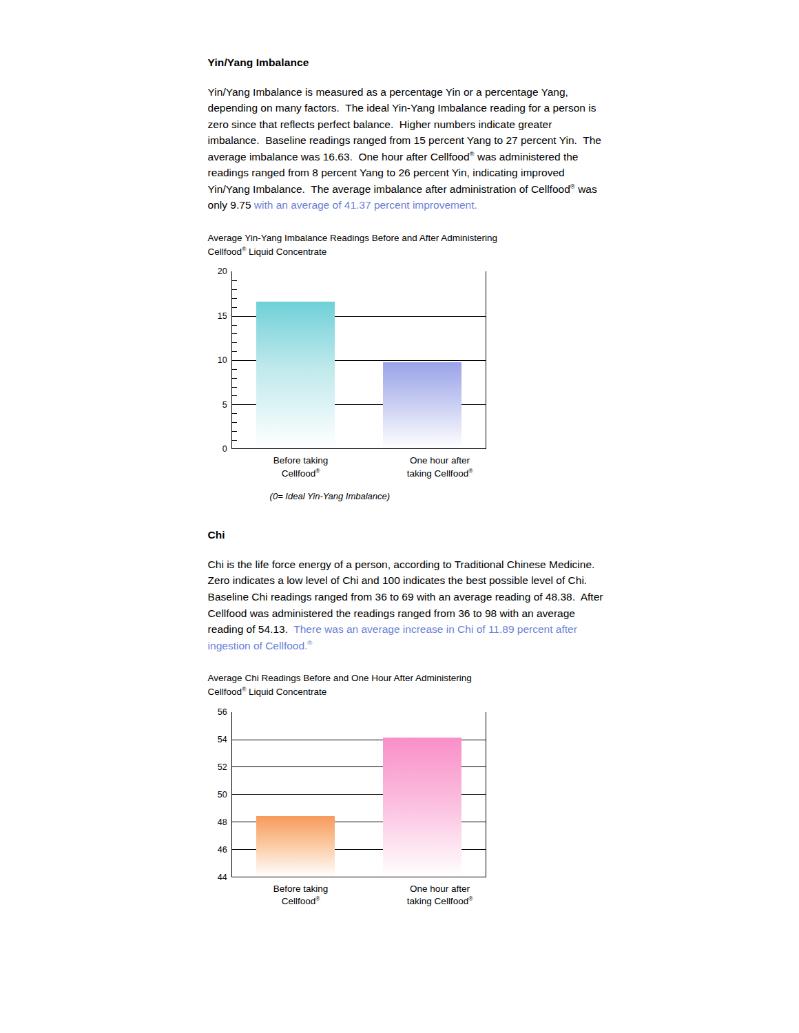Yin/Yang Imbalance
Yin/Yang Imbalance is measured as a percentage Yin or a percentage Yang, depending on many factors. The ideal Yin-Yang Imbalance reading for a person is zero since that reflects perfect balance. Higher numbers indicate greater imbalance. Baseline readings ranged from 15 percent Yang to 27 percent Yin. The average imbalance was 16.63. One hour after Cellfood® was administered the readings ranged from 8 percent Yang to 26 percent Yin, indicating improved Yin/Yang Imbalance. The average imbalance after administration of Cellfood® was only 9.75 with an average of 41.37 percent improvement.
Average Yin-Yang Imbalance Readings Before and After Administering
Cellfood® Liquid Concentrate
20 15 10 5 0
Before taking
Cellfood®
One hour after
taking Cellfood®
(0= Ideal Yin-Yang Imbalance)
Chi
Chi is the life force energy of a person, according to Traditional Chinese Medicine. Zero indicates a low level of Chi and 100 indicates the best possible level of Chi. Baseline Chi readings ranged from 36 to 69 with an average reading of 48.38. After Cellfood was administered the readings ranged from 36 to 98 with an average reading of 54.13. There was an average increase in Chi of 11.89 percent after ingestion of Cellfood.®
Average Chi Readings Before and One Hour After Administering
Cellfood® Liquid Concentrate
56 54 52 50 48 46 44
Before taking
Cellfood®
One hour after
taking Cellfood®